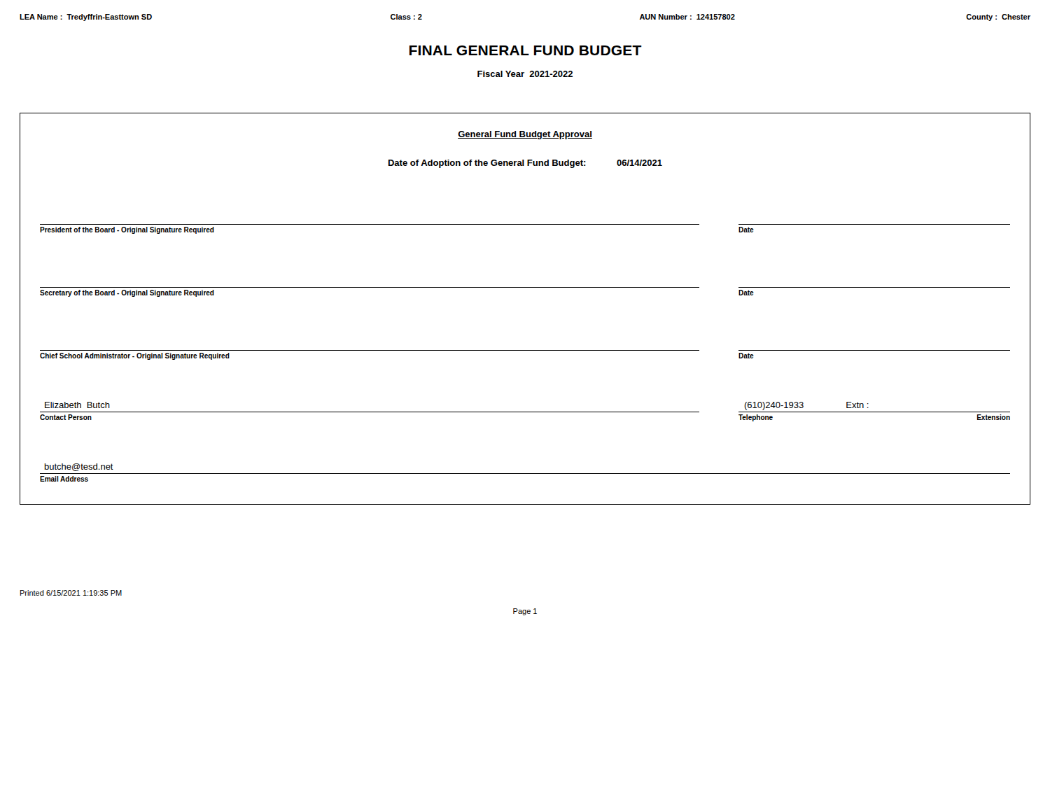LEA Name : Tredyffrin-Easttown SD
Class : 2
AUN Number : 124157802
County : Chester
FINAL GENERAL FUND BUDGET
Fiscal Year 2021-2022
General Fund Budget Approval
Date of Adoption of the General Fund Budget: 06/14/2021
President of the Board - Original Signature Required
Date
Secretary of the Board - Original Signature Required
Date
Chief School Administrator - Original Signature Required
Date
Elizabeth Butch
Contact Person
(610)240-1933 Extn :
Telephone Extension
butche@tesd.net
Email Address
Printed 6/15/2021 1:19:35 PM
Page 1